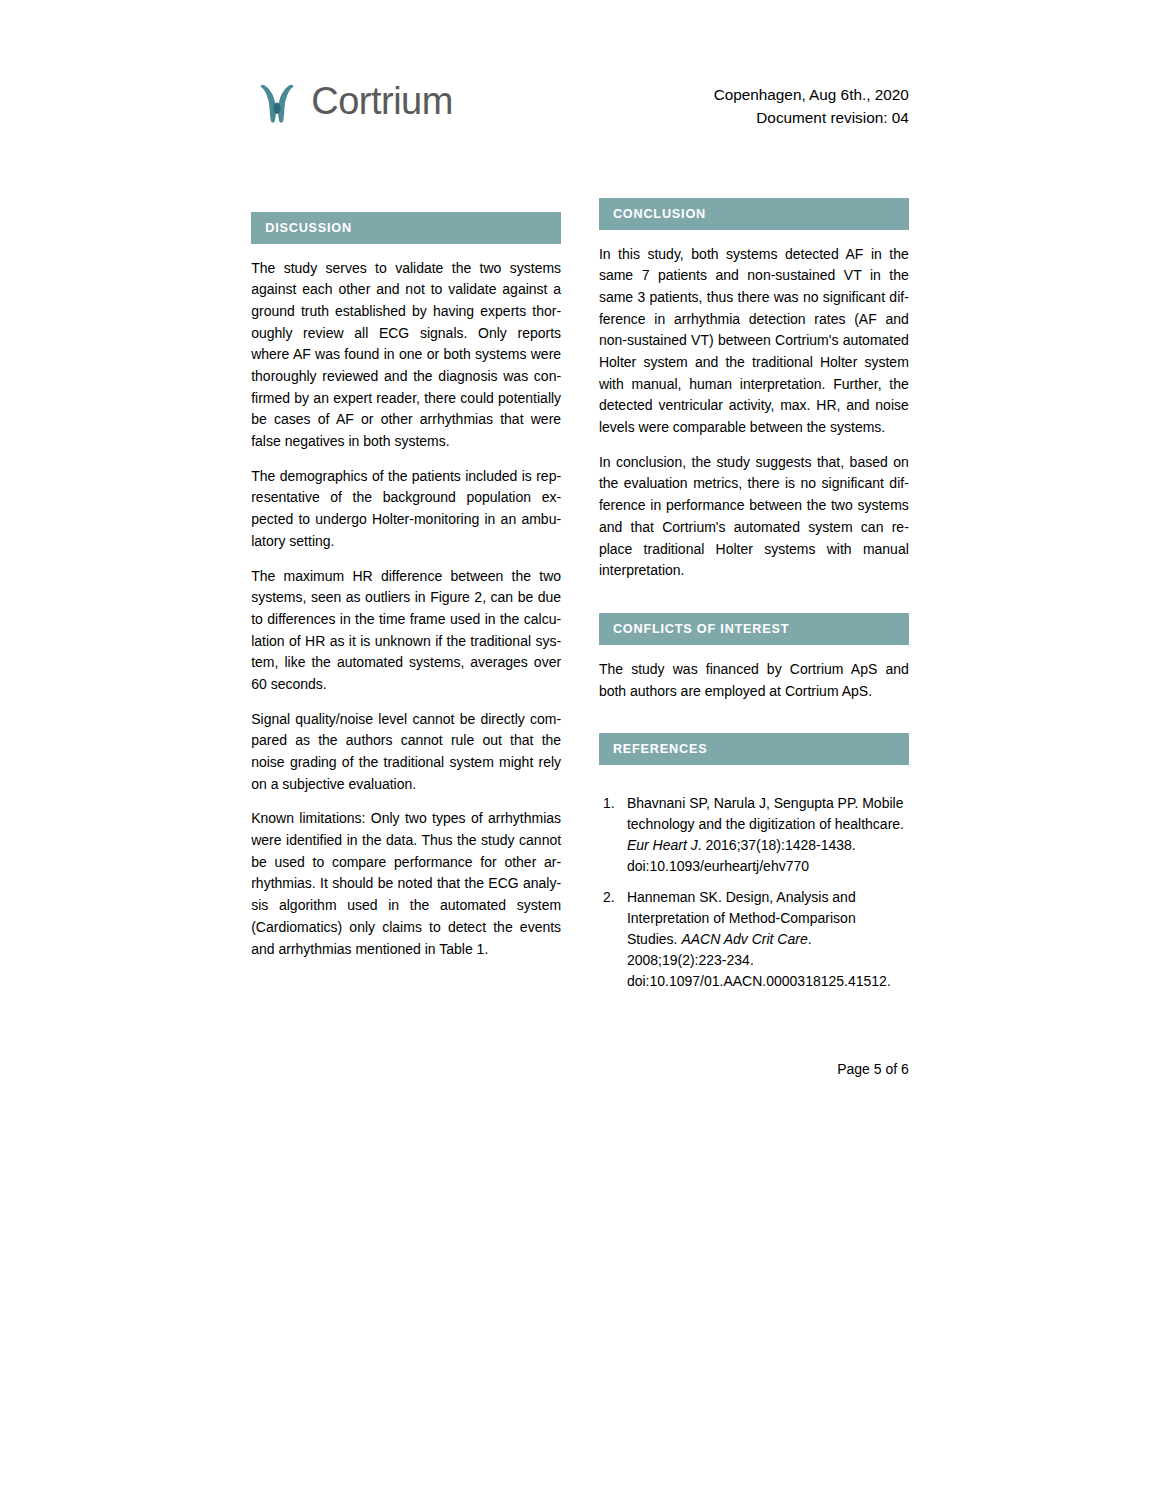Cortrium
Copenhagen, Aug 6th., 2020
Document revision: 04
DISCUSSION
The study serves to validate the two systems against each other and not to validate against a ground truth established by having experts thoroughly review all ECG signals. Only reports where AF was found in one or both systems were thoroughly reviewed and the diagnosis was confirmed by an expert reader, there could potentially be cases of AF or other arrhythmias that were false negatives in both systems.
The demographics of the patients included is representative of the background population expected to undergo Holter-monitoring in an ambulatory setting.
The maximum HR difference between the two systems, seen as outliers in Figure 2, can be due to differences in the time frame used in the calculation of HR as it is unknown if the traditional system, like the automated systems, averages over 60 seconds.
Signal quality/noise level cannot be directly compared as the authors cannot rule out that the noise grading of the traditional system might rely on a subjective evaluation.
Known limitations: Only two types of arrhythmias were identified in the data. Thus the study cannot be used to compare performance for other arrhythmias. It should be noted that the ECG analysis algorithm used in the automated system (Cardiomatics) only claims to detect the events and arrhythmias mentioned in Table 1.
CONCLUSION
In this study, both systems detected AF in the same 7 patients and non-sustained VT in the same 3 patients, thus there was no significant difference in arrhythmia detection rates (AF and non-sustained VT) between Cortrium's automated Holter system and the traditional Holter system with manual, human interpretation. Further, the detected ventricular activity, max. HR, and noise levels were comparable between the systems.
In conclusion, the study suggests that, based on the evaluation metrics, there is no significant difference in performance between the two systems and that Cortrium's automated system can replace traditional Holter systems with manual interpretation.
CONFLICTS OF INTEREST
The study was financed by Cortrium ApS and both authors are employed at Cortrium ApS.
REFERENCES
Bhavnani SP, Narula J, Sengupta PP. Mobile technology and the digitization of healthcare. Eur Heart J. 2016;37(18):1428-1438. doi:10.1093/eurheartj/ehv770
Hanneman SK. Design, Analysis and Interpretation of Method-Comparison Studies. AACN Adv Crit Care. 2008;19(2):223-234. doi:10.1097/01.AACN.0000318125.41512.
Page 5 of 6